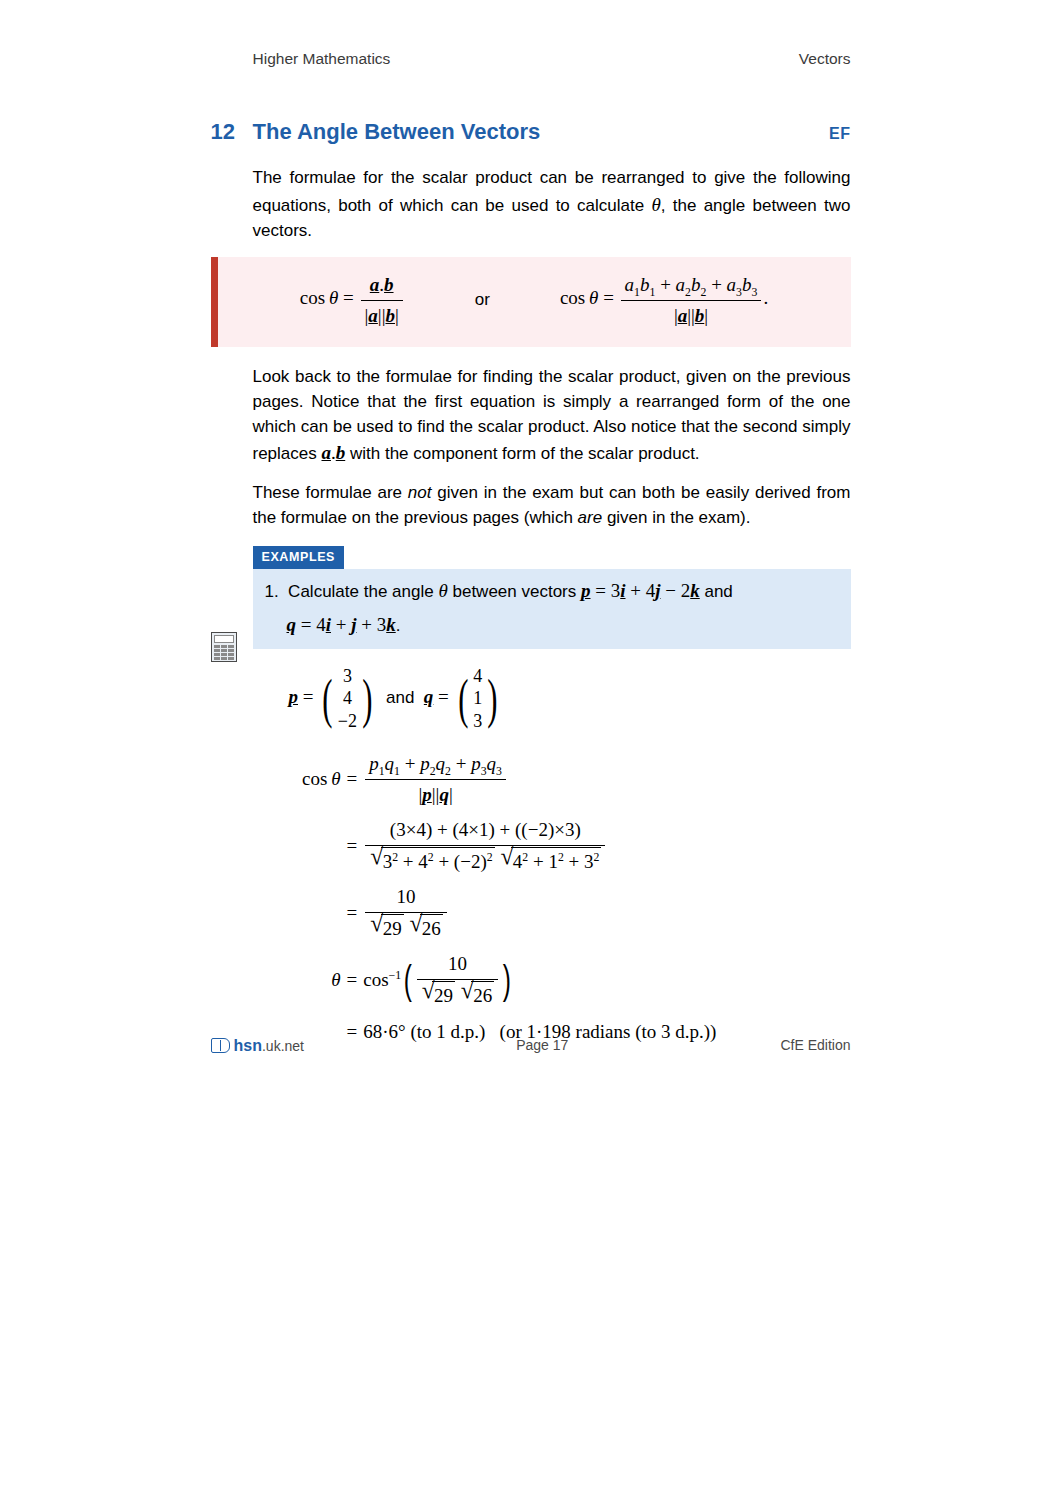Higher Mathematics Vectors
12 The Angle Between Vectors EF
The formulae for the scalar product can be rearranged to give the following equations, both of which can be used to calculate θ, the angle between two vectors.
cos θ = a.b |a||b| or cos θ = a1b1 + a2b2 + a3b3 |a||b| .
Look back to the formulae for finding the scalar product, given on the previous pages. Notice that the first equation is simply a rearranged form of the one which can be used to find the scalar product. Also notice that the second simply replaces a.b with the component form of the scalar product.
These formulae are not given in the exam but can both be easily derived from the formulae on the previous pages (which are given in the exam).
EXAMPLES
1. Calculate the angle θ between vectors p = 3i + 4j − 2k and
q = 4i + j + 3k.
p = ( 34−2 ) and q = ( 413 )
cos θ = p1q1 + p2q2 + p3q3 |p||q|
= (3×4) + (4×1) + ((−2)×3) 32 + 42 + (−2)2 42 + 12 + 32
= 10 29 26
θ = cos−1 ( 10 29 26 )
= 68·6° (to 1 d.p.) (or 1·198 radians (to 3 d.p.))
hsn.uk.net Page 17 CfE Edition